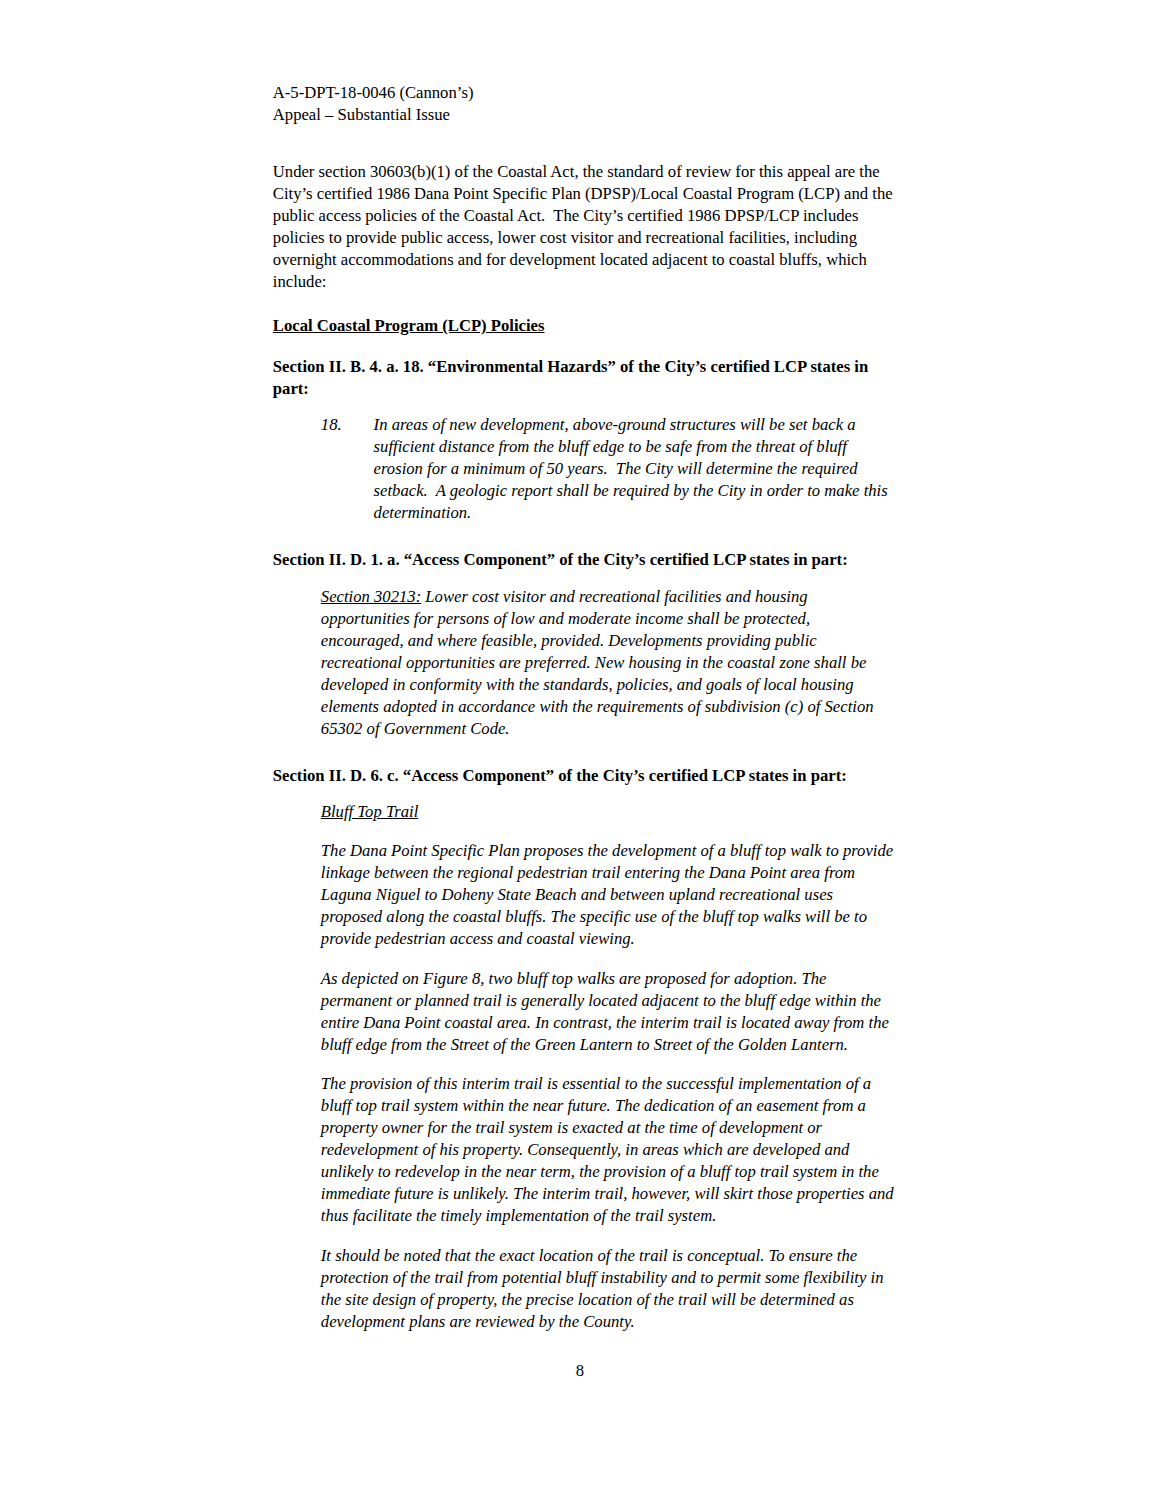A-5-DPT-18-0046 (Cannon’s)
Appeal – Substantial Issue
Under section 30603(b)(1) of the Coastal Act, the standard of review for this appeal are the City’s certified 1986 Dana Point Specific Plan (DPSP)/Local Coastal Program (LCP) and the public access policies of the Coastal Act. The City’s certified 1986 DPSP/LCP includes policies to provide public access, lower cost visitor and recreational facilities, including overnight accommodations and for development located adjacent to coastal bluffs, which include:
Local Coastal Program (LCP) Policies
Section II. B. 4. a. 18. “Environmental Hazards” of the City’s certified LCP states in part:
18.
In areas of new development, above-ground structures will be set back a sufficient distance from the bluff edge to be safe from the threat of bluff erosion for a minimum of 50 years. The City will determine the required setback. A geologic report shall be required by the City in order to make this determination.
Section II. D. 1. a. “Access Component” of the City’s certified LCP states in part:
Section 30213: Lower cost visitor and recreational facilities and housing opportunities for persons of low and moderate income shall be protected, encouraged, and where feasible, provided. Developments providing public recreational opportunities are preferred. New housing in the coastal zone shall be developed in conformity with the standards, policies, and goals of local housing elements adopted in accordance with the requirements of subdivision (c) of Section 65302 of Government Code.
Section II. D. 6. c. “Access Component” of the City’s certified LCP states in part:
Bluff Top Trail
The Dana Point Specific Plan proposes the development of a bluff top walk to provide linkage between the regional pedestrian trail entering the Dana Point area from Laguna Niguel to Doheny State Beach and between upland recreational uses proposed along the coastal bluffs. The specific use of the bluff top walks will be to provide pedestrian access and coastal viewing.
As depicted on Figure 8, two bluff top walks are proposed for adoption. The permanent or planned trail is generally located adjacent to the bluff edge within the entire Dana Point coastal area. In contrast, the interim trail is located away from the bluff edge from the Street of the Green Lantern to Street of the Golden Lantern.
The provision of this interim trail is essential to the successful implementation of a bluff top trail system within the near future. The dedication of an easement from a property owner for the trail system is exacted at the time of development or redevelopment of his property. Consequently, in areas which are developed and unlikely to redevelop in the near term, the provision of a bluff top trail system in the immediate future is unlikely. The interim trail, however, will skirt those properties and thus facilitate the timely implementation of the trail system.
It should be noted that the exact location of the trail is conceptual. To ensure the protection of the trail from potential bluff instability and to permit some flexibility in the site design of property, the precise location of the trail will be determined as development plans are reviewed by the County.
8